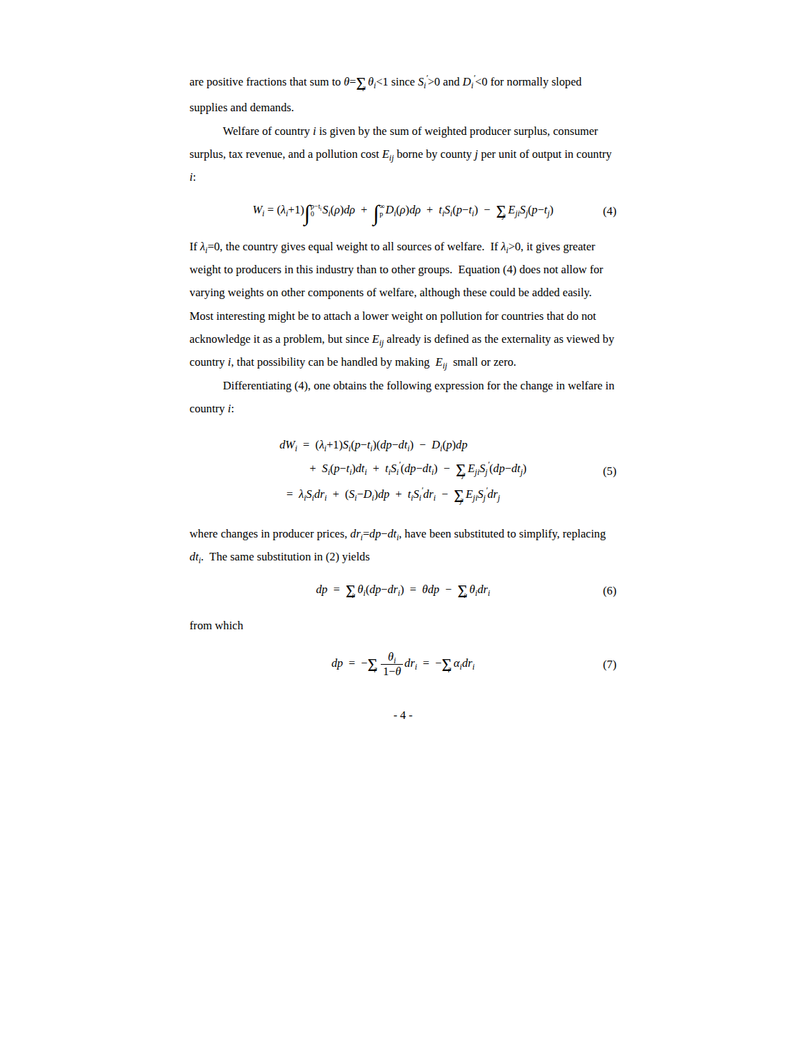are positive fractions that sum to θ=Σi θi<1 since Si′>0 and Di′<0 for normally sloped supplies and demands.
Welfare of country i is given by the sum of weighted producer surplus, consumer surplus, tax revenue, and a pollution cost Eij borne by county j per unit of output in country i:
Wi = (λi+1)∫p−ti 0 Si(ρ) dρ + ∫∞p Di(ρ) dρ + tiSi(p−ti) − Σj EjiSj(p−tj) (4)
If λi=0, the country gives equal weight to all sources of welfare. If λi>0, it gives greater weight to producers in this industry than to other groups. Equation (4) does not allow for varying weights on other components of welfare, although these could be added easily. Most interesting might be to attach a lower weight on pollution for countries that do not acknowledge it as a problem, but since Eij already is defined as the externality as viewed by country i, that possibility can be handled by making Eij small or zero.
Differentiating (4), one obtains the following expression for the change in welfare in country i:
dWi = (λi+1) Si(p−ti)(dp−dti) − Di(p) dp + Si(p−ti) dti + tiSi′(dp−dti) − Σj EjiSj′(dp−dtj) = λiSidri + (Si−Di) dp + tiSi′dri − Σj EjiSj′drj (5)
where changes in producer prices, dri=dp−dti, have been substituted to simplify, replacing dti. The same substitution in (2) yields
dp = Σi θi(dp−dri) = θdp − Σi θidri (6)
from which
dp = −Σi θi 1−θ dri = −Σi αidri (7)
- 4 -